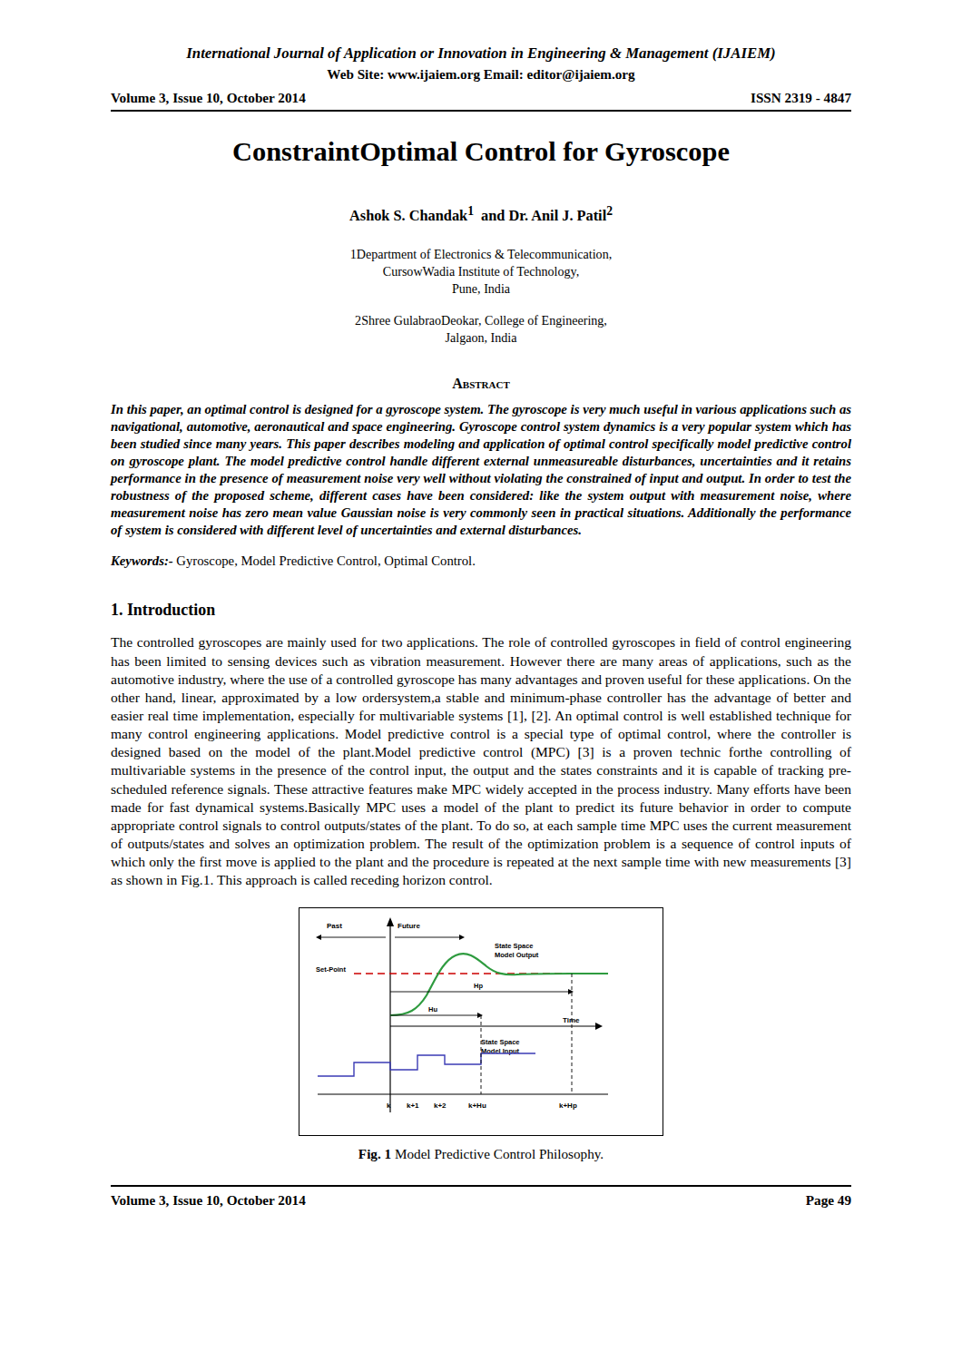International Journal of Application or Innovation in Engineering & Management (IJAIEM)
Web Site: www.ijaiem.org Email: editor@ijaiem.org
Volume 3, Issue 10, October 2014 ISSN 2319 - 4847
ConstraintOptimal Control for Gyroscope
Ashok S. Chandak1 and Dr. Anil J. Patil2
1Department of Electronics & Telecommunication,
CursowWadia Institute of Technology,
Pune, India
2Shree GulabraoDeokar, College of Engineering,
Jalgaon, India
Abstract
In this paper, an optimal control is designed for a gyroscope system. The gyroscope is very much useful in various applications such as navigational, automotive, aeronautical and space engineering. Gyroscope control system dynamics is a very popular system which has been studied since many years. This paper describes modeling and application of optimal control specifically model predictive control on gyroscope plant. The model predictive control handle different external unmeasureable disturbances, uncertainties and it retains performance in the presence of measurement noise very well without violating the constrained of input and output. In order to test the robustness of the proposed scheme, different cases have been considered: like the system output with measurement noise, where measurement noise has zero mean value Gaussian noise is very commonly seen in practical situations. Additionally the performance of system is considered with different level of uncertainties and external disturbances.
Keywords:- Gyroscope, Model Predictive Control, Optimal Control.
1. Introduction
The controlled gyroscopes are mainly used for two applications. The role of controlled gyroscopes in field of control engineering has been limited to sensing devices such as vibration measurement. However there are many areas of applications, such as the automotive industry, where the use of a controlled gyroscope has many advantages and proven useful for these applications. On the other hand, linear, approximated by a low ordersystem,a stable and minimum-phase controller has the advantage of better and easier real time implementation, especially for multivariable systems [1], [2]. An optimal control is well established technique for many control engineering applications. Model predictive control is a special type of optimal control, where the controller is designed based on the model of the plant.Model predictive control (MPC) [3] is a proven technic forthe controlling of multivariable systems in the presence of the control input, the output and the states constraints and it is capable of tracking pre-scheduled reference signals. These attractive features make MPC widely accepted in the process industry. Many efforts have been made for fast dynamical systems.Basically MPC uses a model of the plant to predict its future behavior in order to compute appropriate control signals to control outputs/states of the plant. To do so, at each sample time MPC uses the current measurement of outputs/states and solves an optimization problem. The result of the optimization problem is a sequence of control inputs of which only the first move is applied to the plant and the procedure is repeated at the next sample time with new measurements [3] as shown in Fig.1. This approach is called receding horizon control.
Past Future Set-Point State Space Model Output Hp Time Hu State Space Model Input k k+1 k+2 k+Hu k+Hp
Fig. 1 Model Predictive Control Philosophy.
Volume 3, Issue 10, October 2014 Page 49